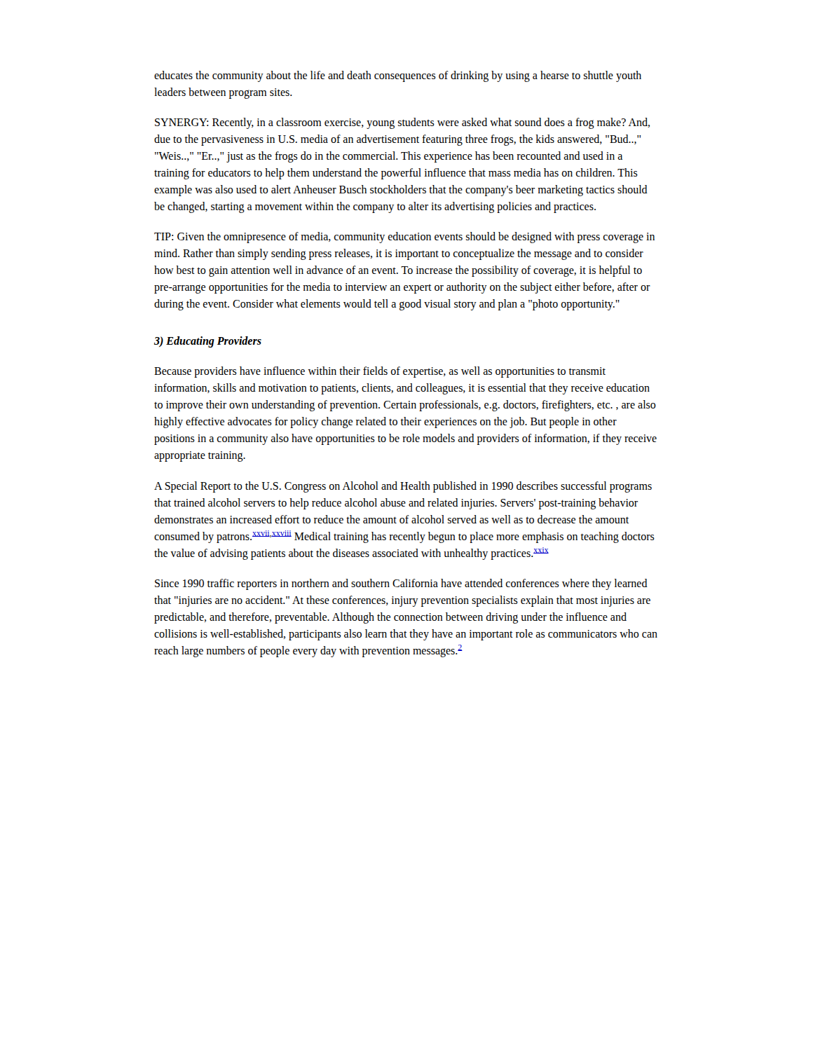educates the community about the life and death consequences of drinking by using a hearse to shuttle youth leaders between program sites.
SYNERGY: Recently, in a classroom exercise, young students were asked what sound does a frog make? And, due to the pervasiveness in U.S. media of an advertisement featuring three frogs, the kids answered, "Bud..," "Weis..," "Er..," just as the frogs do in the commercial. This experience has been recounted and used in a training for educators to help them understand the powerful influence that mass media has on children. This example was also used to alert Anheuser Busch stockholders that the company's beer marketing tactics should be changed, starting a movement within the company to alter its advertising policies and practices.
TIP: Given the omnipresence of media, community education events should be designed with press coverage in mind. Rather than simply sending press releases, it is important to conceptualize the message and to consider how best to gain attention well in advance of an event. To increase the possibility of coverage, it is helpful to pre-arrange opportunities for the media to interview an expert or authority on the subject either before, after or during the event. Consider what elements would tell a good visual story and plan a "photo opportunity."
3) Educating Providers
Because providers have influence within their fields of expertise, as well as opportunities to transmit information, skills and motivation to patients, clients, and colleagues, it is essential that they receive education to improve their own understanding of prevention. Certain professionals, e.g. doctors, firefighters, etc. , are also highly effective advocates for policy change related to their experiences on the job. But people in other positions in a community also have opportunities to be role models and providers of information, if they receive appropriate training.
A Special Report to the U.S. Congress on Alcohol and Health published in 1990 describes successful programs that trained alcohol servers to help reduce alcohol abuse and related injuries. Servers' post-training behavior demonstrates an increased effort to reduce the amount of alcohol served as well as to decrease the amount consumed by patrons.xxvii,xxviii Medical training has recently begun to place more emphasis on teaching doctors the value of advising patients about the diseases associated with unhealthy practices.xxix
Since 1990 traffic reporters in northern and southern California have attended conferences where they learned that "injuries are no accident." At these conferences, injury prevention specialists explain that most injuries are predictable, and therefore, preventable. Although the connection between driving under the influence and collisions is well-established, participants also learn that they have an important role as communicators who can reach large numbers of people every day with prevention messages.2